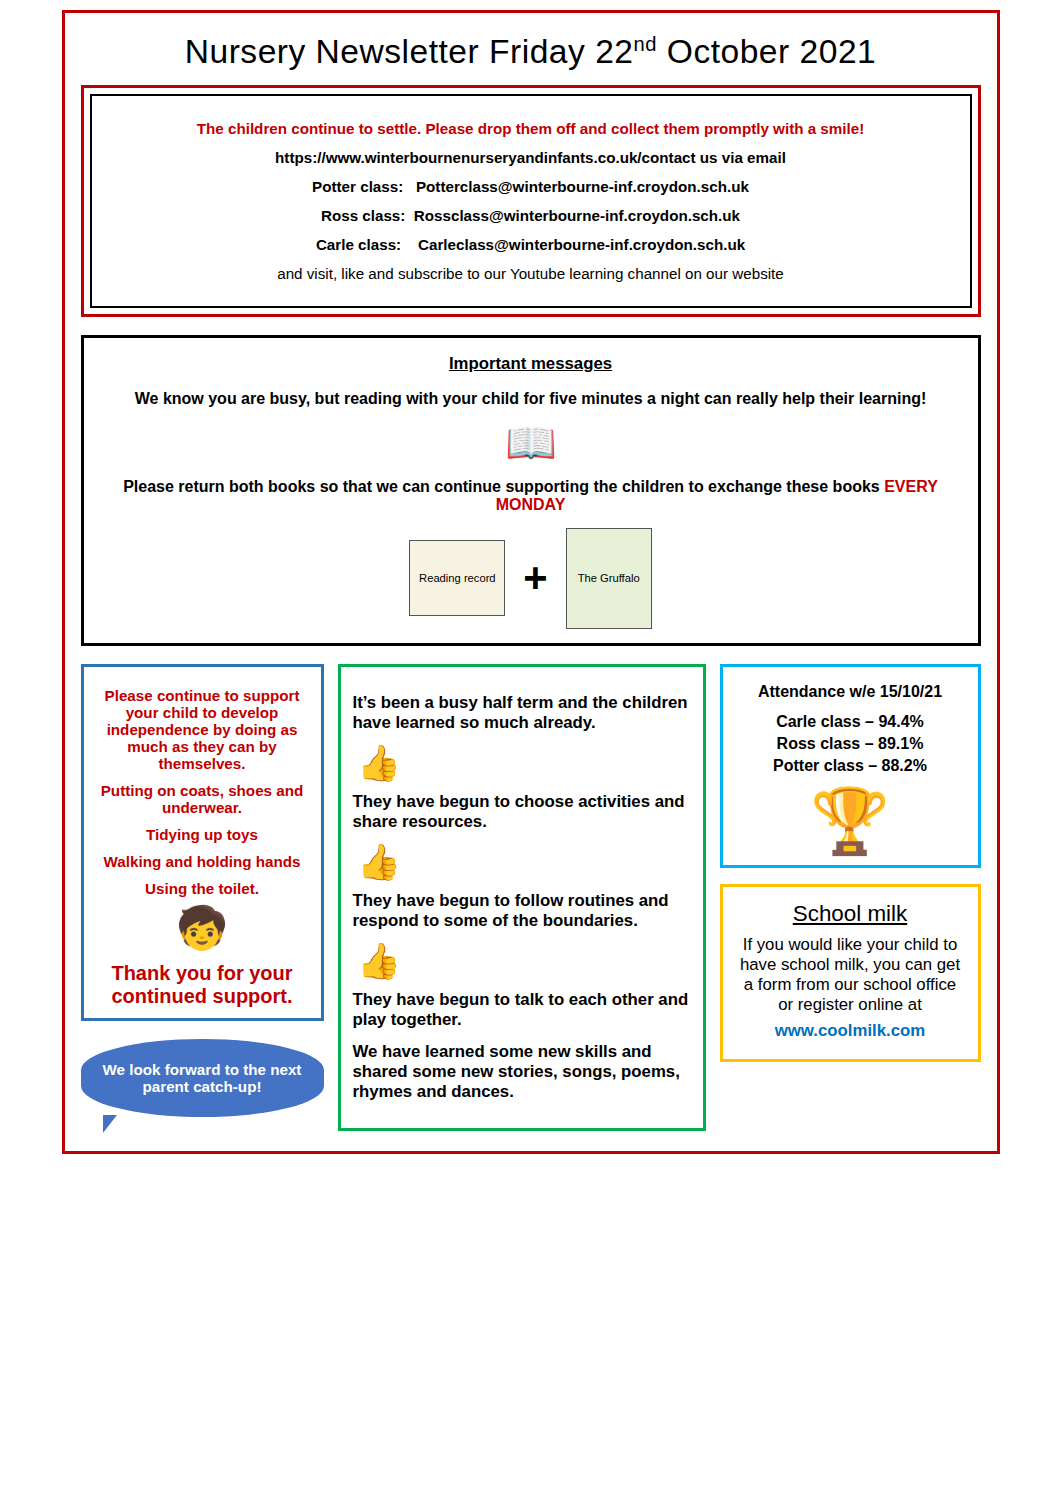Nursery Newsletter Friday 22nd October 2021
The children continue to settle. Please drop them off and collect them promptly with a smile!
https://www.winterbournenurseryandinfants.co.uk/contact us via email
Potter class: Potterclass@winterbourne-inf.croydon.sch.uk
Ross class: Rossclass@winterbourne-inf.croydon.sch.uk
Carle class: Carleclass@winterbourne-inf.croydon.sch.uk
and visit, like and subscribe to our Youtube learning channel on our website
Important messages
We know you are busy, but reading with your child for five minutes a night can really help their learning!
📖
Please return both books so that we can continue supporting the children to exchange these books EVERY MONDAY
Reading record
+
The Gruffalo
Please continue to support your child to develop independence by doing as much as they can by themselves.
Putting on coats, shoes and underwear.
Tidying up toys
Walking and holding hands
Using the toilet.
🧒
Thank you for your continued support.
We look forward to the next
parent catch-up!
It’s been a busy half term and the children have learned so much already.
👍
They have begun to choose activities and share resources.
👍
They have begun to follow routines and respond to some of the boundaries.
👍
They have begun to talk to each other and play together.
We have learned some new skills and shared some new stories, songs, poems, rhymes and dances.
Attendance w/e 15/10/21
Carle class – 94.4%
Ross class – 89.1%
Potter class – 88.2%
🏆
School milk
If you would like your child to have school milk, you can get a form from our school office or register online at
www.coolmilk.com